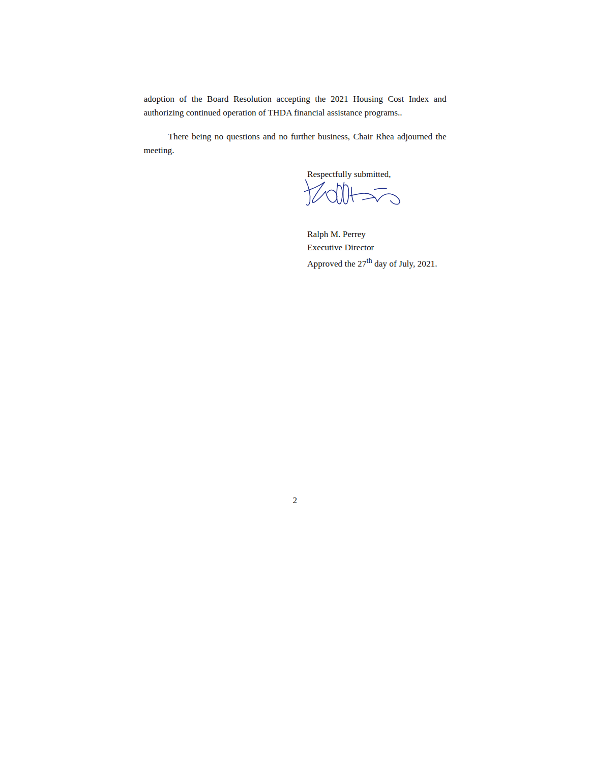adoption of the Board Resolution accepting the 2021 Housing Cost Index and authorizing continued operation of THDA financial assistance programs..
There being no questions and no further business, Chair Rhea adjourned the meeting.
Respectfully submitted,
Ralph M. Perrey
Executive Director
Approved the 27th day of July, 2021.
2